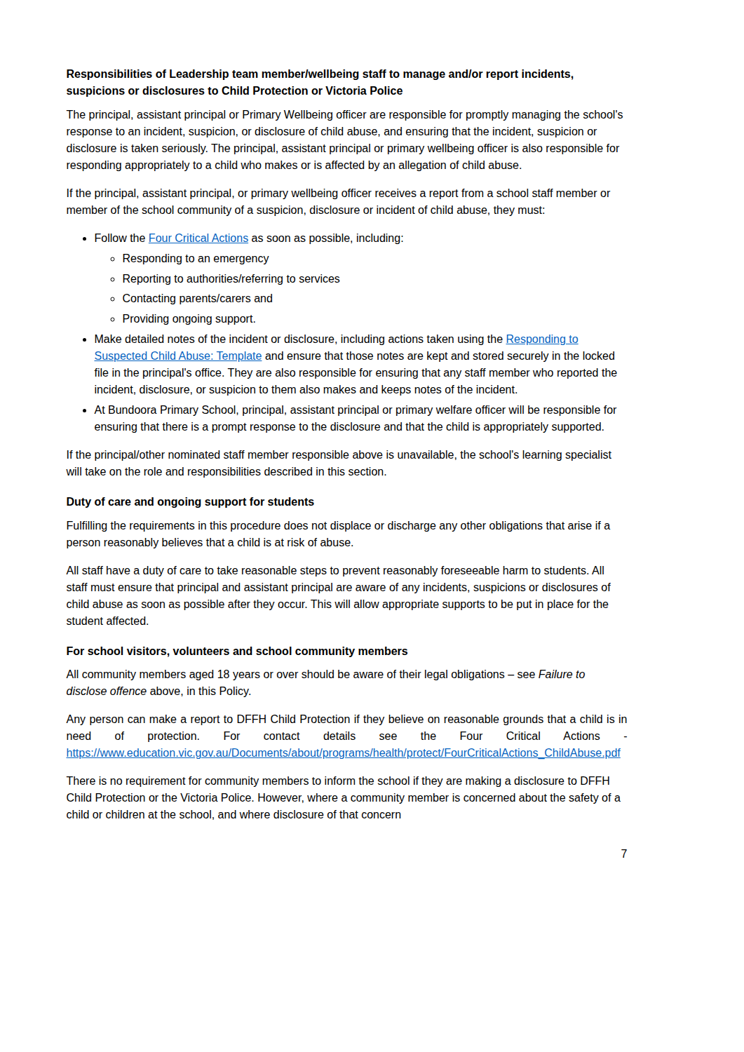Responsibilities of Leadership team member/wellbeing staff to manage and/or report incidents, suspicions or disclosures to Child Protection or Victoria Police
The principal, assistant principal or Primary Wellbeing officer are responsible for promptly managing the school's response to an incident, suspicion, or disclosure of child abuse, and ensuring that the incident, suspicion or disclosure is taken seriously. The principal, assistant principal or primary wellbeing officer is also responsible for responding appropriately to a child who makes or is affected by an allegation of child abuse.
If the principal, assistant principal, or primary wellbeing officer receives a report from a school staff member or member of the school community of a suspicion, disclosure or incident of child abuse, they must:
Follow the Four Critical Actions as soon as possible, including:
Responding to an emergency
Reporting to authorities/referring to services
Contacting parents/carers and
Providing ongoing support.
Make detailed notes of the incident or disclosure, including actions taken using the Responding to Suspected Child Abuse: Template and ensure that those notes are kept and stored securely in the locked file in the principal's office. They are also responsible for ensuring that any staff member who reported the incident, disclosure, or suspicion to them also makes and keeps notes of the incident.
At Bundoora Primary School, principal, assistant principal or primary welfare officer will be responsible for ensuring that there is a prompt response to the disclosure and that the child is appropriately supported.
If the principal/other nominated staff member responsible above is unavailable, the school's learning specialist will take on the role and responsibilities described in this section.
Duty of care and ongoing support for students
Fulfilling the requirements in this procedure does not displace or discharge any other obligations that arise if a person reasonably believes that a child is at risk of abuse.
All staff have a duty of care to take reasonable steps to prevent reasonably foreseeable harm to students. All staff must ensure that principal and assistant principal are aware of any incidents, suspicions or disclosures of child abuse as soon as possible after they occur. This will allow appropriate supports to be put in place for the student affected.
For school visitors, volunteers and school community members
All community members aged 18 years or over should be aware of their legal obligations – see Failure to disclose offence above, in this Policy.
Any person can make a report to DFFH Child Protection if they believe on reasonable grounds that a child is in need of protection. For contact details see the Four Critical Actions - https://www.education.vic.gov.au/Documents/about/programs/health/protect/FourCriticalActions_ChildAbuse.pdf
There is no requirement for community members to inform the school if they are making a disclosure to DFFH Child Protection or the Victoria Police. However, where a community member is concerned about the safety of a child or children at the school, and where disclosure of that concern
7